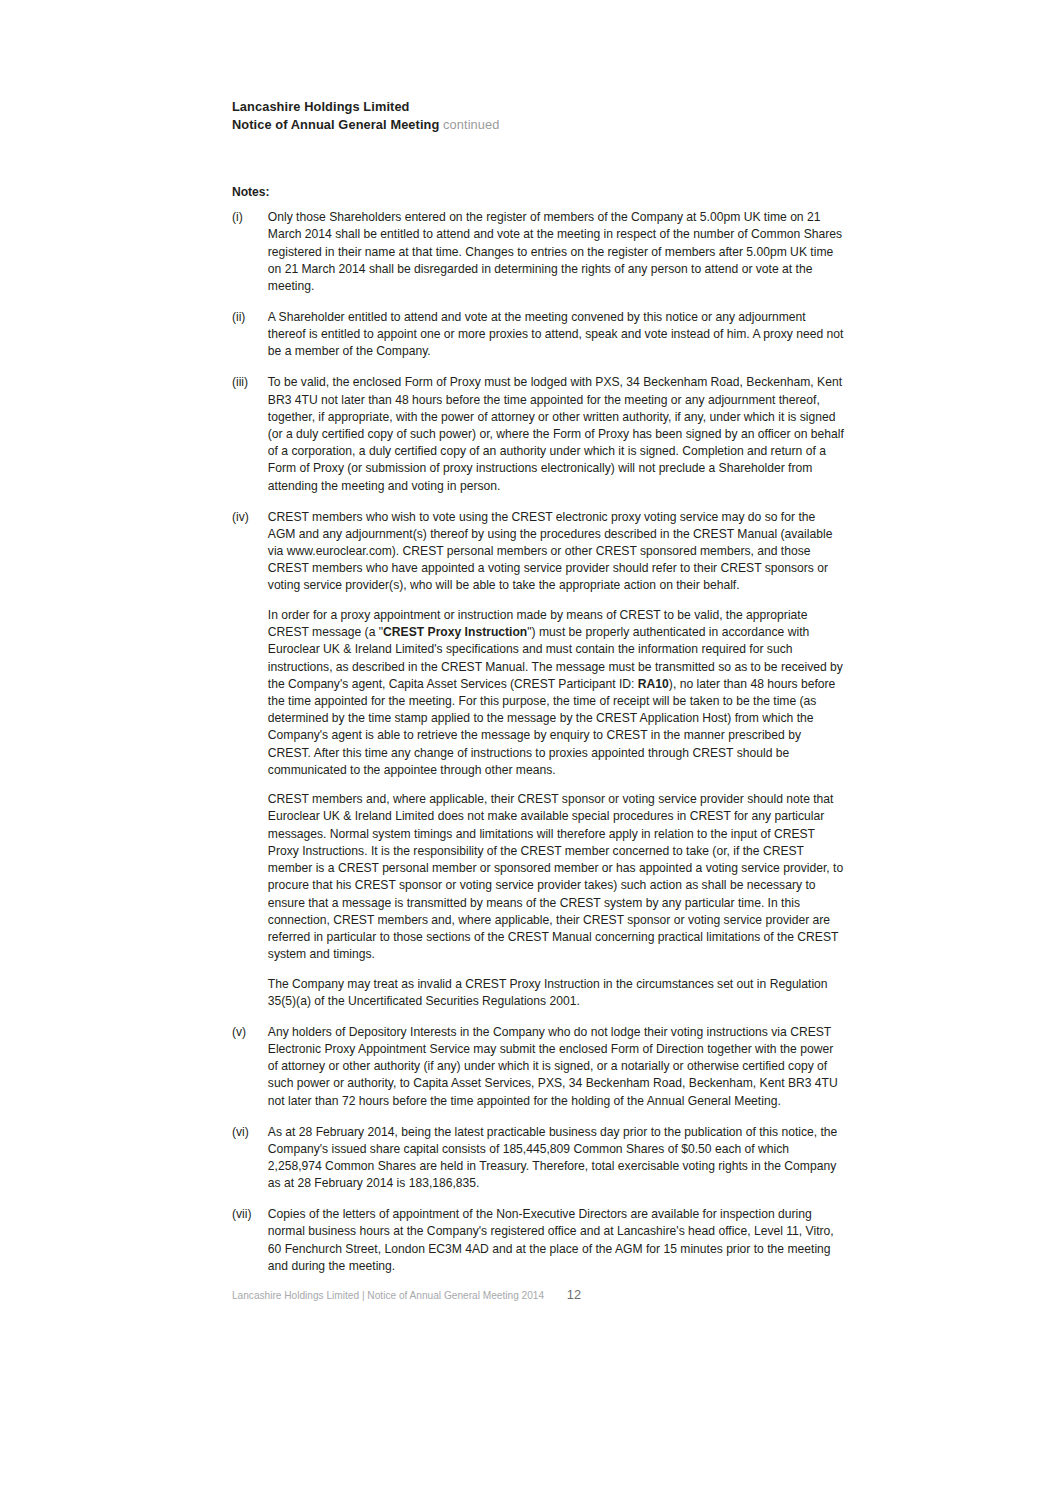Lancashire Holdings Limited
Notice of Annual General Meeting continued
Notes:
(i)
Only those Shareholders entered on the register of members of the Company at 5.00pm UK time on 21 March 2014 shall be entitled to attend and vote at the meeting in respect of the number of Common Shares registered in their name at that time. Changes to entries on the register of members after 5.00pm UK time on 21 March 2014 shall be disregarded in determining the rights of any person to attend or vote at the meeting.
(ii)
A Shareholder entitled to attend and vote at the meeting convened by this notice or any adjournment thereof is entitled to appoint one or more proxies to attend, speak and vote instead of him. A proxy need not be a member of the Company.
(iii)
To be valid, the enclosed Form of Proxy must be lodged with PXS, 34 Beckenham Road, Beckenham, Kent BR3 4TU not later than 48 hours before the time appointed for the meeting or any adjournment thereof, together, if appropriate, with the power of attorney or other written authority, if any, under which it is signed (or a duly certified copy of such power) or, where the Form of Proxy has been signed by an officer on behalf of a corporation, a duly certified copy of an authority under which it is signed. Completion and return of a Form of Proxy (or submission of proxy instructions electronically) will not preclude a Shareholder from attending the meeting and voting in person.
(iv)
CREST members who wish to vote using the CREST electronic proxy voting service may do so for the AGM and any adjournment(s) thereof by using the procedures described in the CREST Manual (available via www.euroclear.com). CREST personal members or other CREST sponsored members, and those CREST members who have appointed a voting service provider should refer to their CREST sponsors or voting service provider(s), who will be able to take the appropriate action on their behalf.
In order for a proxy appointment or instruction made by means of CREST to be valid, the appropriate CREST message (a "CREST Proxy Instruction") must be properly authenticated in accordance with Euroclear UK & Ireland Limited's specifications and must contain the information required for such instructions, as described in the CREST Manual. The message must be transmitted so as to be received by the Company's agent, Capita Asset Services (CREST Participant ID: RA10), no later than 48 hours before the time appointed for the meeting. For this purpose, the time of receipt will be taken to be the time (as determined by the time stamp applied to the message by the CREST Application Host) from which the Company's agent is able to retrieve the message by enquiry to CREST in the manner prescribed by CREST. After this time any change of instructions to proxies appointed through CREST should be communicated to the appointee through other means.
CREST members and, where applicable, their CREST sponsor or voting service provider should note that Euroclear UK & Ireland Limited does not make available special procedures in CREST for any particular messages. Normal system timings and limitations will therefore apply in relation to the input of CREST Proxy Instructions. It is the responsibility of the CREST member concerned to take (or, if the CREST member is a CREST personal member or sponsored member or has appointed a voting service provider, to procure that his CREST sponsor or voting service provider takes) such action as shall be necessary to ensure that a message is transmitted by means of the CREST system by any particular time. In this connection, CREST members and, where applicable, their CREST sponsor or voting service provider are referred in particular to those sections of the CREST Manual concerning practical limitations of the CREST system and timings.
The Company may treat as invalid a CREST Proxy Instruction in the circumstances set out in Regulation 35(5)(a) of the Uncertificated Securities Regulations 2001.
(v)
Any holders of Depository Interests in the Company who do not lodge their voting instructions via CREST Electronic Proxy Appointment Service may submit the enclosed Form of Direction together with the power of attorney or other authority (if any) under which it is signed, or a notarially or otherwise certified copy of such power or authority, to Capita Asset Services, PXS, 34 Beckenham Road, Beckenham, Kent BR3 4TU not later than 72 hours before the time appointed for the holding of the Annual General Meeting.
(vi)
As at 28 February 2014, being the latest practicable business day prior to the publication of this notice, the Company's issued share capital consists of 185,445,809 Common Shares of $0.50 each of which 2,258,974 Common Shares are held in Treasury. Therefore, total exercisable voting rights in the Company as at 28 February 2014 is 183,186,835.
(vii)
Copies of the letters of appointment of the Non-Executive Directors are available for inspection during normal business hours at the Company's registered office and at Lancashire's head office, Level 11, Vitro, 60 Fenchurch Street, London EC3M 4AD and at the place of the AGM for 15 minutes prior to the meeting and during the meeting.
Lancashire Holdings Limited | Notice of Annual General Meeting 2014 12